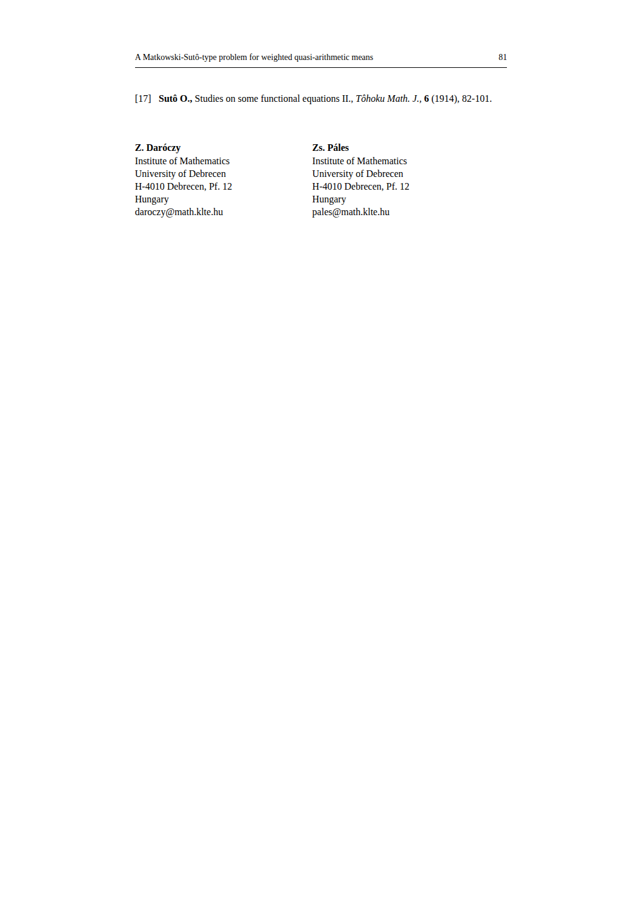A Matkowski-Sutô-type problem for weighted quasi-arithmetic means 81
[17] Sutô O., Studies on some functional equations II., Tôhoku Math. J., 6 (1914), 82-101.
Z. Daróczy
Institute of Mathematics
University of Debrecen
H-4010 Debrecen, Pf. 12
Hungary
daroczy@math.klte.hu
Zs. Páles
Institute of Mathematics
University of Debrecen
H-4010 Debrecen, Pf. 12
Hungary
pales@math.klte.hu